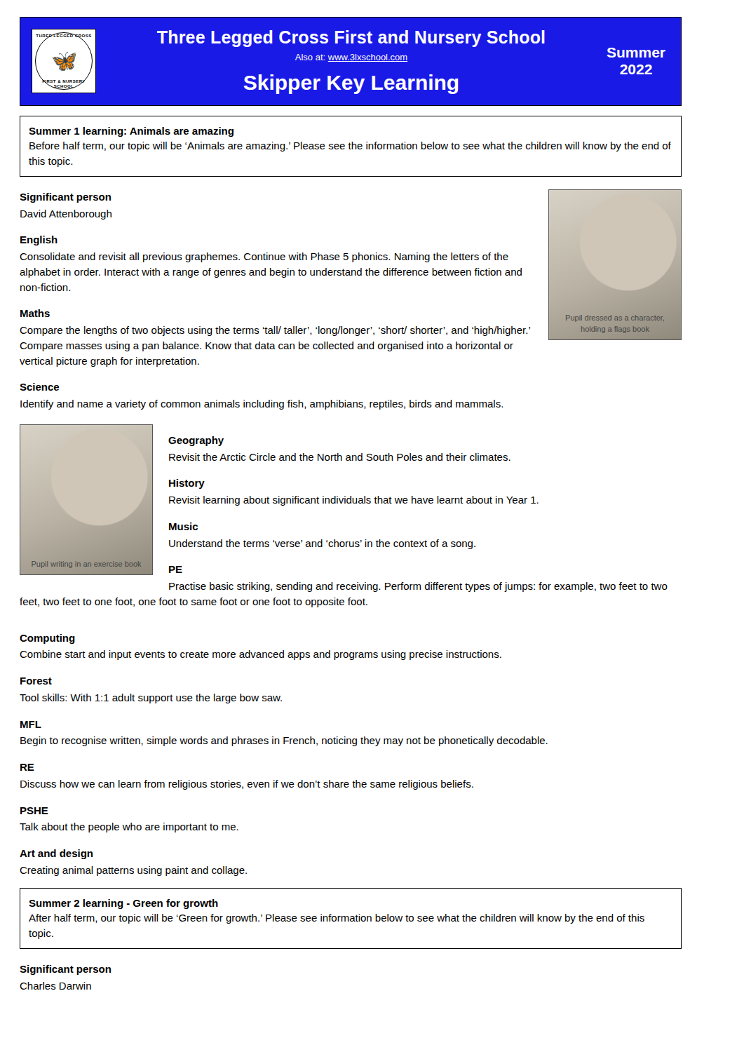THREE LEGGED CROSS 🦋 FIRST & NURSERY SCHOOL
Three Legged Cross First and Nursery School
Also at: www.3lxschool.com
Skipper Key Learning
Summer
2022
Summer 1 learning: Animals are amazing
Before half term, our topic will be ‘Animals are amazing.’ Please see the information below to see what the children will know by the end of this topic.
Pupil dressed as a character, holding a flags book
Significant person
David Attenborough
English
Consolidate and revisit all previous graphemes. Continue with Phase 5 phonics. Naming the letters of the alphabet in order. Interact with a range of genres and begin to understand the difference between fiction and non-fiction.
Maths
Compare the lengths of two objects using the terms ‘tall/ taller’, ‘long/longer’, ‘short/ shorter’, and ‘high/higher.’ Compare masses using a pan balance. Know that data can be collected and organised into a horizontal or vertical picture graph for interpretation.
Science
Identify and name a variety of common animals including fish, amphibians, reptiles, birds and mammals.
Pupil writing in an exercise book
Geography
Revisit the Arctic Circle and the North and South Poles and their climates.
History
Revisit learning about significant individuals that we have learnt about in Year 1.
Music
Understand the terms ‘verse’ and ‘chorus’ in the context of a song.
PE
Practise basic striking, sending and receiving. Perform different types of jumps: for example, two feet to two feet, two feet to one foot, one foot to same foot or one foot to opposite foot.
Computing
Combine start and input events to create more advanced apps and programs using precise instructions.
Forest
Tool skills: With 1:1 adult support use the large bow saw.
MFL
Begin to recognise written, simple words and phrases in French, noticing they may not be phonetically decodable.
RE
Discuss how we can learn from religious stories, even if we don’t share the same religious beliefs.
PSHE
Talk about the people who are important to me.
Art and design
Creating animal patterns using paint and collage.
Summer 2 learning - Green for growth
After half term, our topic will be ‘Green for growth.’ Please see information below to see what the children will know by the end of this topic.
Significant person
Charles Darwin